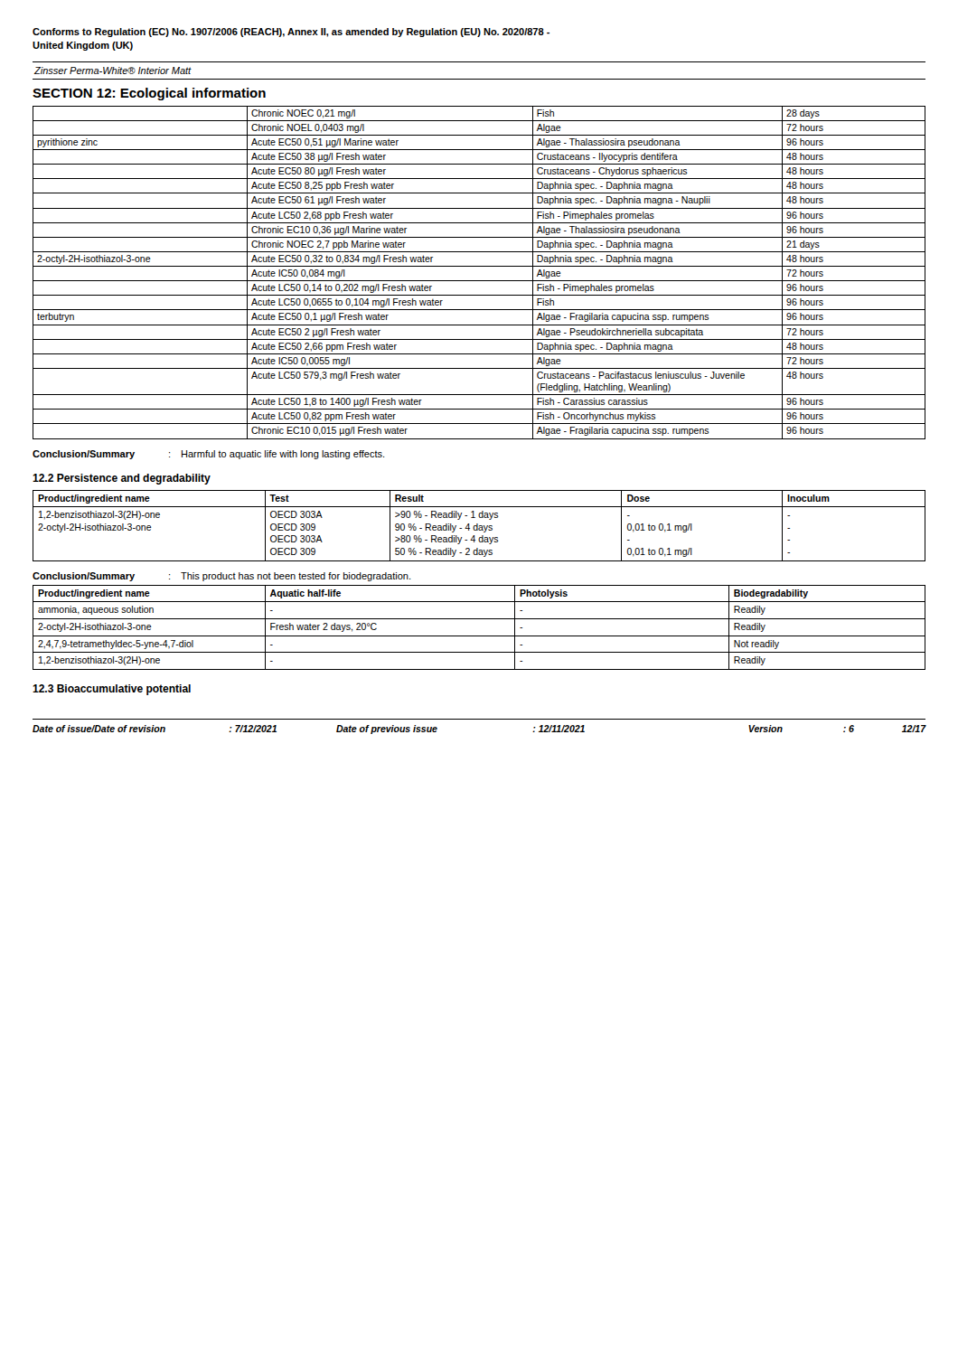Conforms to Regulation (EC) No. 1907/2006 (REACH), Annex II, as amended by Regulation (EU) No. 2020/878 -
United Kingdom (UK)
Zinsser Perma-White® Interior Matt
SECTION 12: Ecological information
| | Chronic NOEC 0,21 mg/l | Fish | 28 days |
| | Chronic NOEL 0,0403 mg/l | Algae | 72 hours |
| pyrithione zinc | Acute EC50 0,51 µg/l Marine water | Algae - Thalassiosira pseudonana | 96 hours |
| | Acute EC50 38 µg/l Fresh water | Crustaceans - Ilyocypris dentifera | 48 hours |
| | Acute EC50 80 µg/l Fresh water | Crustaceans - Chydorus sphaericus | 48 hours |
| | Acute EC50 8,25 ppb Fresh water | Daphnia spec. - Daphnia magna | 48 hours |
| | Acute EC50 61 µg/l Fresh water | Daphnia spec. - Daphnia magna - Nauplii | 48 hours |
| | Acute LC50 2,68 ppb Fresh water | Fish - Pimephales promelas | 96 hours |
| | Chronic EC10 0,36 µg/l Marine water | Algae - Thalassiosira pseudonana | 96 hours |
| | Chronic NOEC 2,7 ppb Marine water | Daphnia spec. - Daphnia magna | 21 days |
| 2-octyl-2H-isothiazol-3-one | Acute EC50 0,32 to 0,834 mg/l Fresh water | Daphnia spec. - Daphnia magna | 48 hours |
| | Acute IC50 0,084 mg/l | Algae | 72 hours |
| | Acute LC50 0,14 to 0,202 mg/l Fresh water | Fish - Pimephales promelas | 96 hours |
| | Acute LC50 0,0655 to 0,104 mg/l Fresh water | Fish | 96 hours |
| terbutryn | Acute EC50 0,1 µg/l Fresh water | Algae - Fragilaria capucina ssp. rumpens | 96 hours |
| | Acute EC50 2 µg/l Fresh water | Algae - Pseudokirchneriella subcapitata | 72 hours |
| | Acute EC50 2,66 ppm Fresh water | Daphnia spec. - Daphnia magna | 48 hours |
| | Acute IC50 0,0055 mg/l | Algae | 72 hours |
| | Acute LC50 579,3 mg/l Fresh water | Crustaceans - Pacifastacus leniusculus - Juvenile (Fledgling, Hatchling, Weanling) | 48 hours |
| | Acute LC50 1,8 to 1400 µg/l Fresh water | Fish - Carassius carassius | 96 hours |
| | Acute LC50 0,82 ppm Fresh water | Fish - Oncorhynchus mykiss | 96 hours |
| | Chronic EC10 0,015 µg/l Fresh water | Algae - Fragilaria capucina ssp. rumpens | 96 hours |
Conclusion/Summary: Harmful to aquatic life with long lasting effects.
12.2 Persistence and degradability
| Product/ingredient name | Test | Result | Dose | Inoculum |
| --- | --- | --- | --- | --- |
| 1,2-benzisothiazol-3(2H)-one 2-octyl-2H-isothiazol-3-one | OECD 303A OECD 309 OECD 303A OECD 309 | >90 % - Readily - 1 days 90 % - Readily - 4 days >80 % - Readily - 4 days 50 % - Readily - 2 days | - 0,01 to 0,1 mg/l - 0,01 to 0,1 mg/l | - - - - |
Conclusion/Summary: This product has not been tested for biodegradation.
| Product/ingredient name | Aquatic half-life | Photolysis | Biodegradability |
| --- | --- | --- | --- |
| ammonia, aqueous solution | - | - | Readily |
| 2-octyl-2H-isothiazol-3-one | Fresh water 2 days, 20°C | - | Readily |
| 2,4,7,9-tetramethyldec-5-yne-4,7-diol | - | - | Not readily |
| 1,2-benzisothiazol-3(2H)-one | - | - | Readily |
12.3 Bioaccumulative potential
Date of issue/Date of revision
: 7/12/2021
Date of previous issue
: 12/11/2021
Version
: 6
12/17